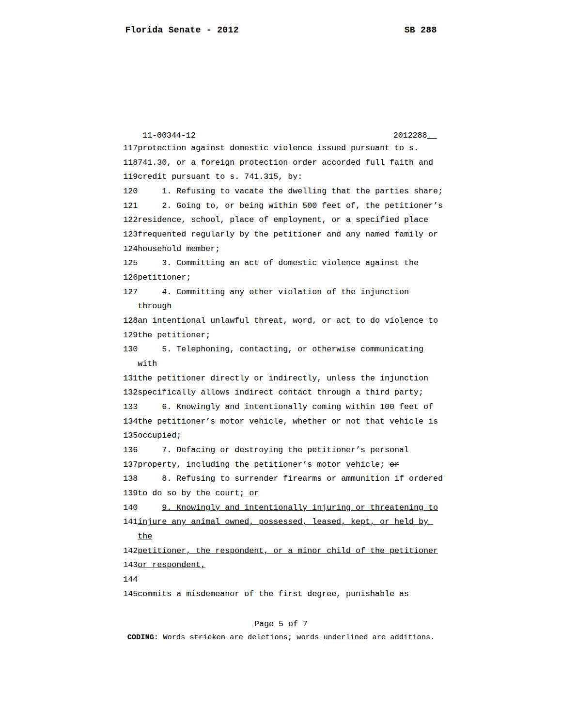Florida Senate - 2012 SB 288
11-00344-12 2012288__
| 117 | protection against domestic violence issued pursuant to s. |
| 118 | 741.30, or a foreign protection order accorded full faith and |
| 119 | credit pursuant to s. 741.315, by: |
| 120 | 1. Refusing to vacate the dwelling that the parties share; |
| 121 | 2. Going to, or being within 500 feet of, the petitioner’s |
| 122 | residence, school, place of employment, or a specified place |
| 123 | frequented regularly by the petitioner and any named family or |
| 124 | household member; |
| 125 | 3. Committing an act of domestic violence against the |
| 126 | petitioner; |
| 127 | 4. Committing any other violation of the injunction through |
| 128 | an intentional unlawful threat, word, or act to do violence to |
| 129 | the petitioner; |
| 130 | 5. Telephoning, contacting, or otherwise communicating with |
| 131 | the petitioner directly or indirectly, unless the injunction |
| 132 | specifically allows indirect contact through a third party; |
| 133 | 6. Knowingly and intentionally coming within 100 feet of |
| 134 | the petitioner’s motor vehicle, whether or not that vehicle is |
| 135 | occupied; |
| 136 | 7. Defacing or destroying the petitioner’s personal |
| 137 | property, including the petitioner’s motor vehicle; or |
| 138 | 8. Refusing to surrender firearms or ammunition if ordered |
| 139 | to do so by the court ; or |
| 140 | 9. Knowingly and intentionally injuring or threatening to |
| 141 | injure any animal owned, possessed, leased, kept, or held by the |
| 142 | petitioner, the respondent, or a minor child of the petitioner |
| 143 | or respondent, |
| 144 | |
| 145 | commits a misdemeanor of the first degree, punishable as |
Page 5 of 7
CODING: Words stricken are deletions; words underlined are additions.